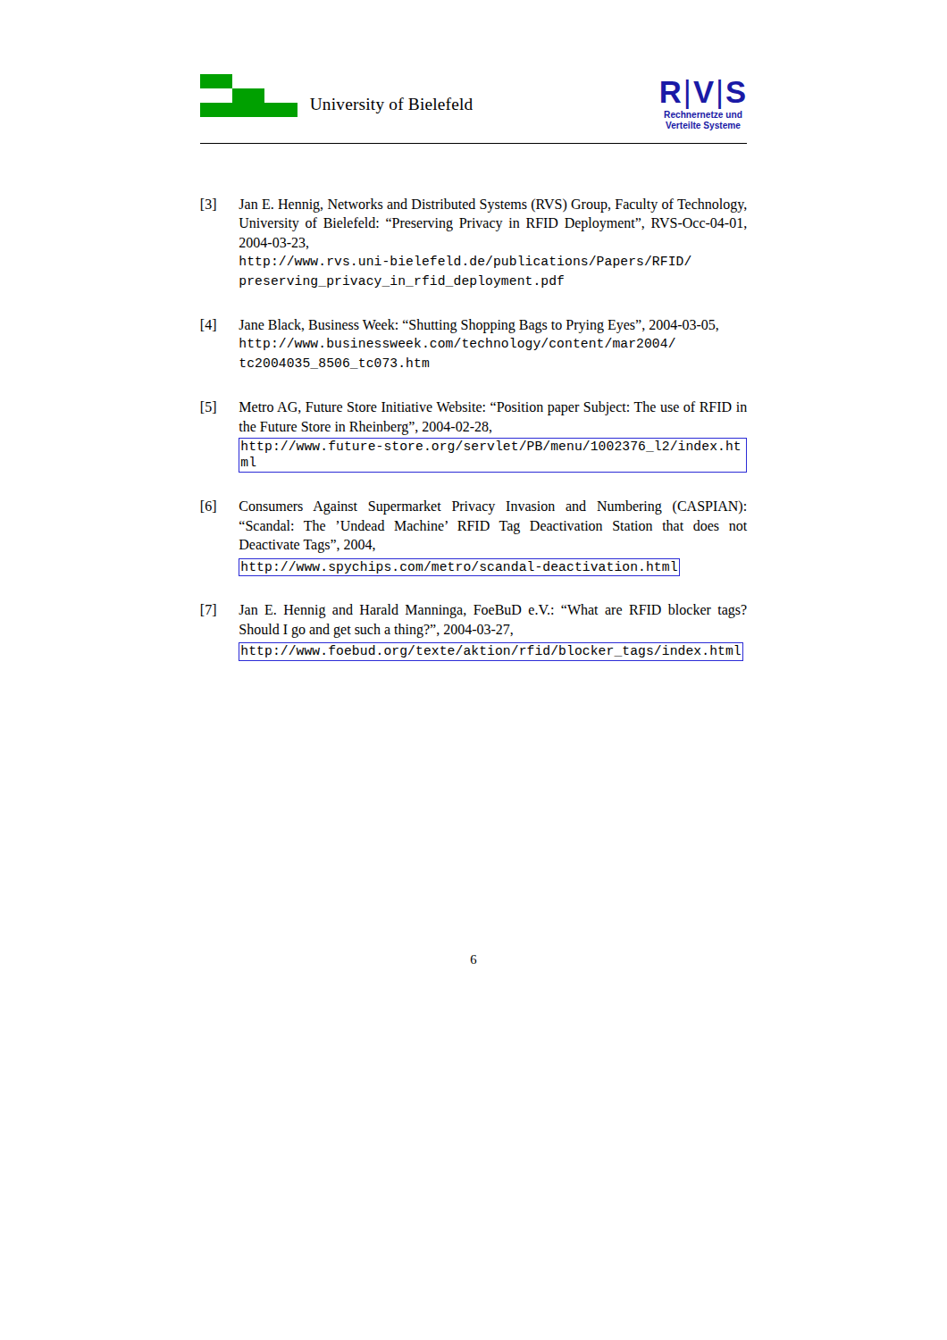University of Bielefeld
R|V|S
Rechnernetze und
Verteilte Systeme
[3] Jan E. Hennig, Networks and Distributed Systems (RVS) Group, Faculty of Technology, University of Bielefeld: “Preserving Privacy in RFID Deployment”, RVS-Occ-04-01, 2004-03-23, http://www.rvs.uni-bielefeld.de/publications/Papers/RFID/ preserving_privacy_in_rfid_deployment.pdf
[4] Jane Black, Business Week: “Shutting Shopping Bags to Prying Eyes”, 2004-03-05, http://www.businessweek.com/technology/content/mar2004/ tc2004035_8506_tc073.htm
[5] Metro AG, Future Store Initiative Website: “Position paper Subject: The use of RFID in the Future Store in Rheinberg”, 2004-02-28, http://www.future-store.org/servlet/PB/menu/1002376_l2/index.html
[6] Consumers Against Supermarket Privacy Invasion and Numbering (CASPIAN): “Scandal: The ’Undead Machine’ RFID Tag Deactivation Station that does not Deactivate Tags”, 2004, http://www.spychips.com/metro/scandal-deactivation.html
[7] Jan E. Hennig and Harald Manninga, FoeBuD e.V.: “What are RFID blocker tags? Should I go and get such a thing?”, 2004-03-27, http://www.foebud.org/texte/aktion/rfid/blocker_tags/index.html
6